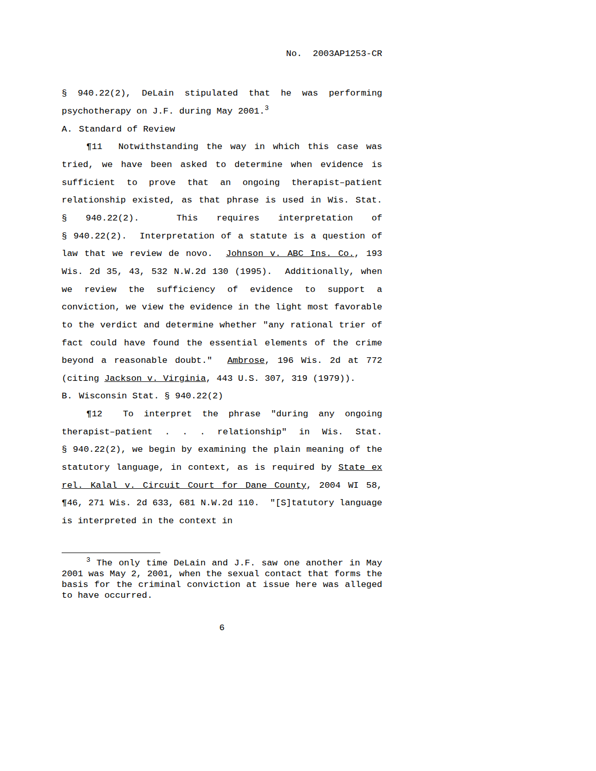No. 2003AP1253-CR
§ 940.22(2), DeLain stipulated that he was performing psychotherapy on J.F. during May 2001.3
A. Standard of Review
¶11 Notwithstanding the way in which this case was tried, we have been asked to determine when evidence is sufficient to prove that an ongoing therapist–patient relationship existed, as that phrase is used in Wis. Stat. § 940.22(2). This requires interpretation of § 940.22(2). Interpretation of a statute is a question of law that we review de novo. Johnson v. ABC Ins. Co., 193 Wis. 2d 35, 43, 532 N.W.2d 130 (1995). Additionally, when we review the sufficiency of evidence to support a conviction, we view the evidence in the light most favorable to the verdict and determine whether "any rational trier of fact could have found the essential elements of the crime beyond a reasonable doubt." Ambrose, 196 Wis. 2d at 772 (citing Jackson v. Virginia, 443 U.S. 307, 319 (1979)).
B. Wisconsin Stat. § 940.22(2)
¶12 To interpret the phrase "during any ongoing therapist–patient . . . relationship" in Wis. Stat. § 940.22(2), we begin by examining the plain meaning of the statutory language, in context, as is required by State ex rel. Kalal v. Circuit Court for Dane County, 2004 WI 58, ¶46, 271 Wis. 2d 633, 681 N.W.2d 110. "[S]tatutory language is interpreted in the context in
3 The only time DeLain and J.F. saw one another in May 2001 was May 2, 2001, when the sexual contact that forms the basis for the criminal conviction at issue here was alleged to have occurred.
6